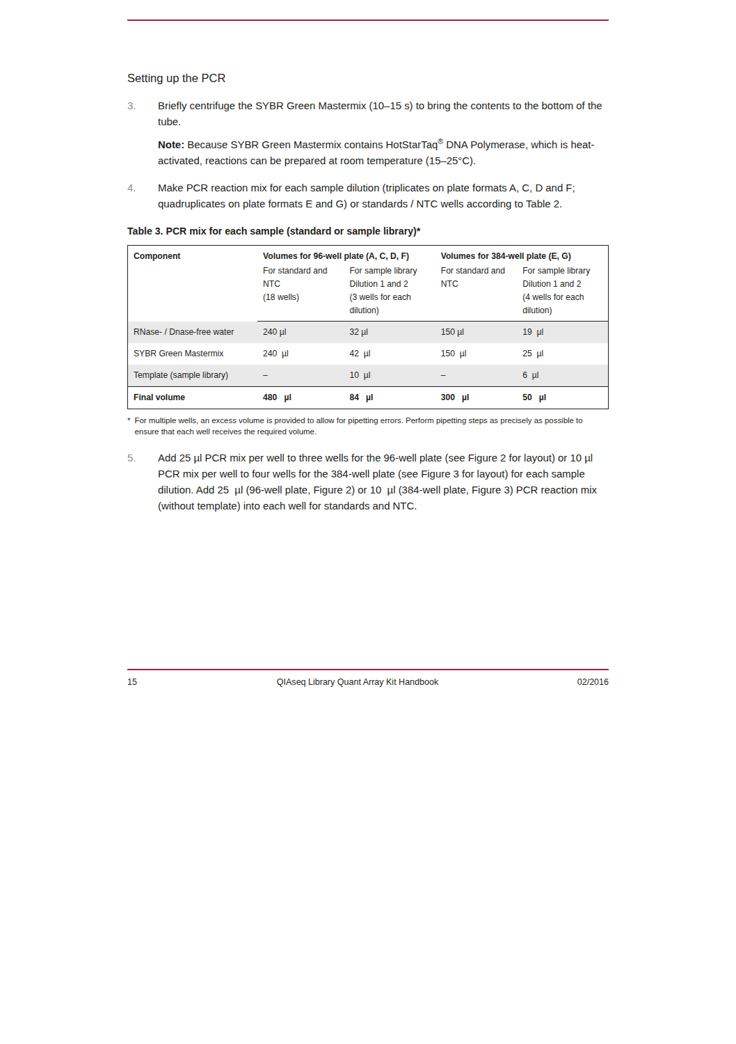Setting up the PCR
Briefly centrifuge the SYBR Green Mastermix (10–15 s) to bring the contents to the bottom of the tube.
Note: Because SYBR Green Mastermix contains HotStarTaq® DNA Polymerase, which is heat-activated, reactions can be prepared at room temperature (15–25°C).
Make PCR reaction mix for each sample dilution (triplicates on plate formats A, C, D and F; quadruplicates on plate formats E and G) or standards / NTC wells according to Table 2.
Table 3. PCR mix for each sample (standard or sample library)*
| Component | Volumes for 96-well plate (A, C, D, F) | Volumes for 384-well plate (E, G) |
| --- | --- | --- |
| For standard and NTC (18 wells) | For sample library Dilution 1 and 2 (3 wells for each dilution) | For standard and NTC | For sample library Dilution 1 and 2 (4 wells for each dilution) |
| RNase- / Dnase-free water | 240 µl | 32 µl | 150 µl | 19 µl |
| SYBR Green Mastermix | 240 µl | 42 µl | 150 µl | 25 µl |
| Template (sample library) | – | 10 µl | – | 6 µl |
| Final volume | 480 µl | 84 µl | 300 µl | 50 µl |
* For multiple wells, an excess volume is provided to allow for pipetting errors. Perform pipetting steps as precisely as possible to ensure that each well receives the required volume.
Add 25 µl PCR mix per well to three wells for the 96-well plate (see Figure 2 for layout) or 10 µl PCR mix per well to four wells for the 384-well plate (see Figure 3 for layout) for each sample dilution. Add 25 µl (96-well plate, Figure 2) or 10 µl (384-well plate, Figure 3) PCR reaction mix (without template) into each well for standards and NTC.
15
QIAseq Library Quant Array Kit Handbook
02/2016